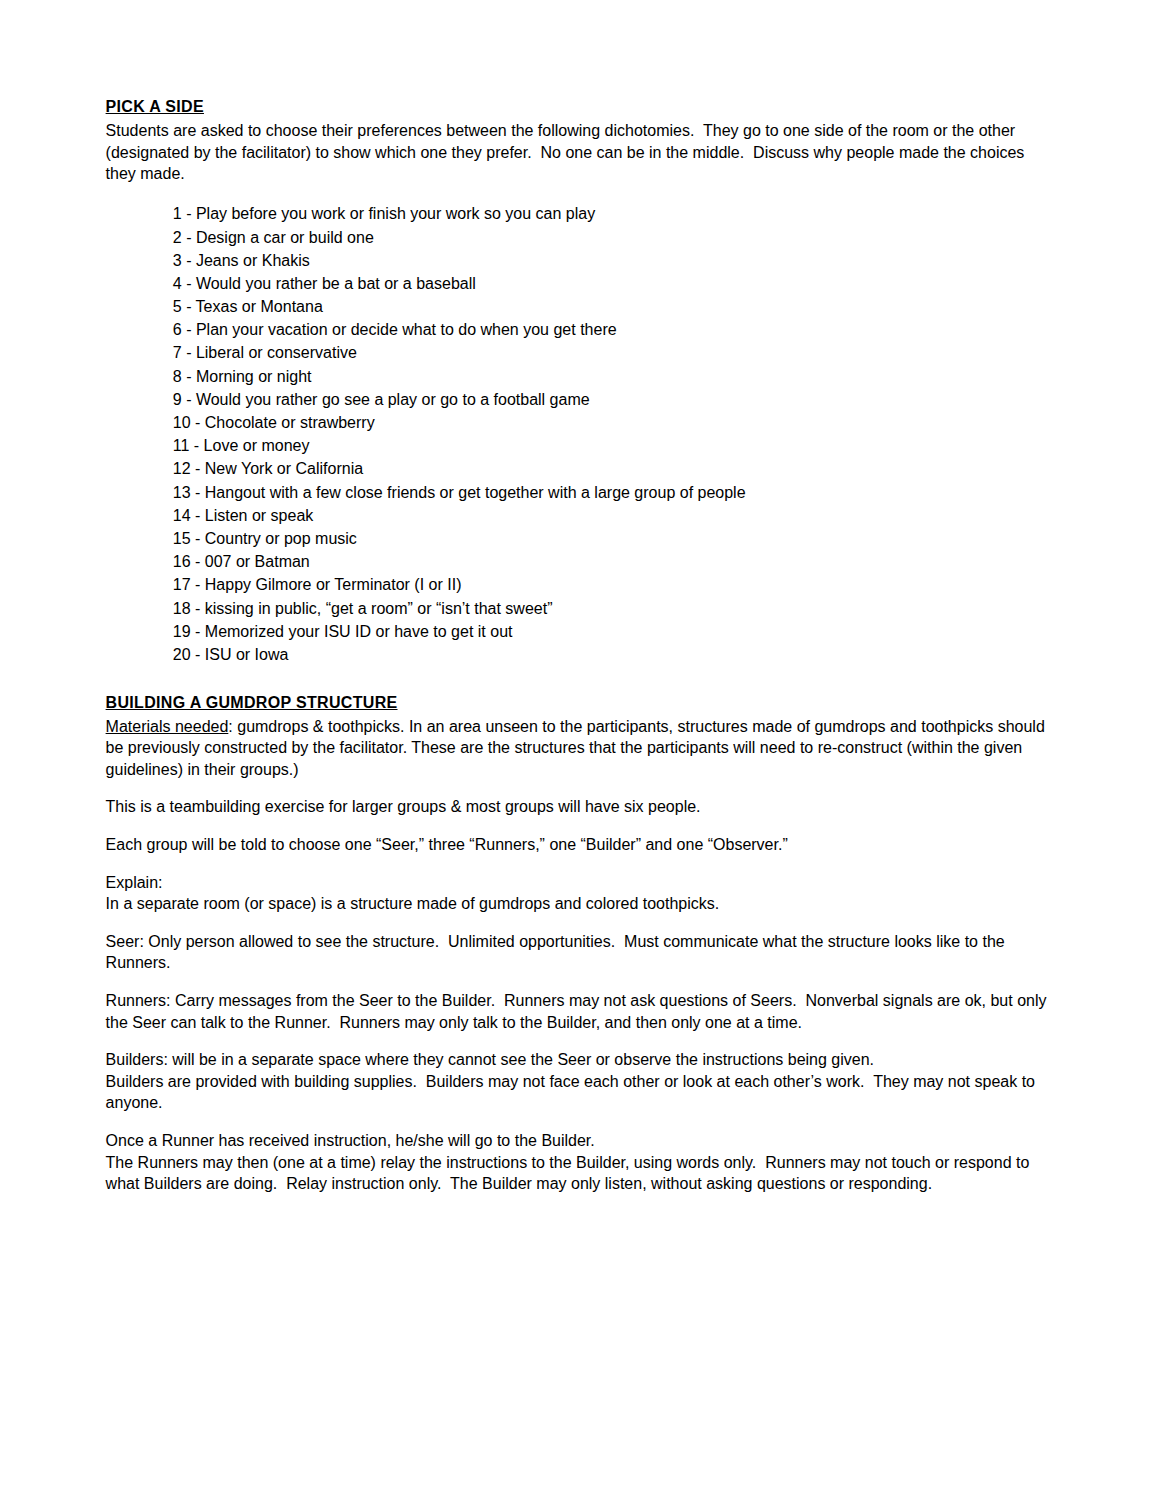PICK A SIDE
Students are asked to choose their preferences between the following dichotomies. They go to one side of the room or the other (designated by the facilitator) to show which one they prefer. No one can be in the middle. Discuss why people made the choices they made.
1 - Play before you work or finish your work so you can play
2 - Design a car or build one
3 - Jeans or Khakis
4 - Would you rather be a bat or a baseball
5 - Texas or Montana
6 - Plan your vacation or decide what to do when you get there
7 - Liberal or conservative
8 - Morning or night
9 - Would you rather go see a play or go to a football game
10 - Chocolate or strawberry
11 - Love or money
12 - New York or California
13 - Hangout with a few close friends or get together with a large group of people
14 - Listen or speak
15 - Country or pop music
16 - 007 or Batman
17 - Happy Gilmore or Terminator (I or II)
18 - kissing in public, “get a room” or “isn’t that sweet”
19 - Memorized your ISU ID or have to get it out
20 - ISU or Iowa
BUILDING A GUMDROP STRUCTURE
Materials needed: gumdrops & toothpicks. In an area unseen to the participants, structures made of gumdrops and toothpicks should be previously constructed by the facilitator. These are the structures that the participants will need to re-construct (within the given guidelines) in their groups.)
This is a teambuilding exercise for larger groups & most groups will have six people.
Each group will be told to choose one “Seer,” three “Runners,” one “Builder” and one “Observer.”
Explain:
In a separate room (or space) is a structure made of gumdrops and colored toothpicks.
Seer: Only person allowed to see the structure. Unlimited opportunities. Must communicate what the structure looks like to the Runners.
Runners: Carry messages from the Seer to the Builder. Runners may not ask questions of Seers. Nonverbal signals are ok, but only the Seer can talk to the Runner. Runners may only talk to the Builder, and then only one at a time.
Builders: will be in a separate space where they cannot see the Seer or observe the instructions being given.
Builders are provided with building supplies. Builders may not face each other or look at each other’s work. They may not speak to anyone.
Once a Runner has received instruction, he/she will go to the Builder.
The Runners may then (one at a time) relay the instructions to the Builder, using words only. Runners may not touch or respond to what Builders are doing. Relay instruction only. The Builder may only listen, without asking questions or responding.